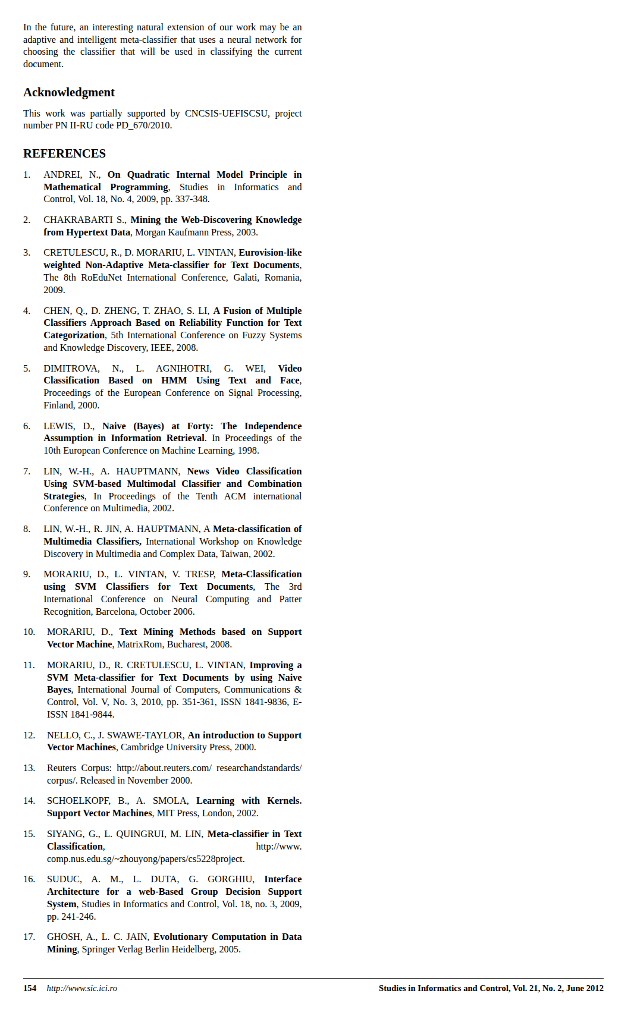In the future, an interesting natural extension of our work may be an adaptive and intelligent meta-classifier that uses a neural network for choosing the classifier that will be used in classifying the current document.
Acknowledgment
This work was partially supported by CNCSIS-UEFISCSU, project number PN II-RU code PD_670/2010.
REFERENCES
ANDREI, N., On Quadratic Internal Model Principle in Mathematical Programming, Studies in Informatics and Control, Vol. 18, No. 4, 2009, pp. 337-348.
CHAKRABARTI S., Mining the Web-Discovering Knowledge from Hypertext Data, Morgan Kaufmann Press, 2003.
CRETULESCU, R., D. MORARIU, L. VINTAN, Eurovision-like weighted Non-Adaptive Meta-classifier for Text Documents, The 8th RoEduNet International Conference, Galati, Romania, 2009.
CHEN, Q., D. ZHENG, T. ZHAO, S. LI, A Fusion of Multiple Classifiers Approach Based on Reliability Function for Text Categorization, 5th International Conference on Fuzzy Systems and Knowledge Discovery, IEEE, 2008.
DIMITROVA, N., L. AGNIHOTRI, G. WEI, Video Classification Based on HMM Using Text and Face, Proceedings of the European Conference on Signal Processing, Finland, 2000.
LEWIS, D., Naive (Bayes) at Forty: The Independence Assumption in Information Retrieval. In Proceedings of the 10th European Conference on Machine Learning, 1998.
LIN, W.-H., A. HAUPTMANN, News Video Classification Using SVM-based Multimodal Classifier and Combination Strategies, In Proceedings of the Tenth ACM international Conference on Multimedia, 2002.
LIN, W.-H., R. JIN, A. HAUPTMANN, A Meta-classification of Multimedia Classifiers, International Workshop on Knowledge Discovery in Multimedia and Complex Data, Taiwan, 2002.
MORARIU, D., L. VINTAN, V. TRESP, Meta-Classification using SVM Classifiers for Text Documents, The 3rd International Conference on Neural Computing and Patter Recognition, Barcelona, October 2006.
MORARIU, D., Text Mining Methods based on Support Vector Machine, MatrixRom, Bucharest, 2008.
MORARIU, D., R. CRETULESCU, L. VINTAN, Improving a SVM Meta-classifier for Text Documents by using Naive Bayes, International Journal of Computers, Communications & Control, Vol. V, No. 3, 2010, pp. 351-361, ISSN 1841-9836, E-ISSN 1841-9844.
NELLO, C., J. SWAWE-TAYLOR, An introduction to Support Vector Machines, Cambridge University Press, 2000.
Reuters Corpus: http://about.reuters.com/ researchandstandards/ corpus/. Released in November 2000.
SCHOELKOPF, B., A. SMOLA, Learning with Kernels. Support Vector Machines, MIT Press, London, 2002.
SIYANG, G., L. QUINGRUI, M. LIN, Meta-classifier in Text Classification, http://www. comp.nus.edu.sg/~zhouyong/papers/cs5228project.
SUDUC, A. M., L. DUTA, G. GORGHIU, Interface Architecture for a web-Based Group Decision Support System, Studies in Informatics and Control, Vol. 18, no. 3, 2009, pp. 241-246.
GHOSH, A., L. C. JAIN, Evolutionary Computation in Data Mining, Springer Verlag Berlin Heidelberg, 2005.
154 http://www.sic.ici.ro Studies in Informatics and Control, Vol. 21, No. 2, June 2012